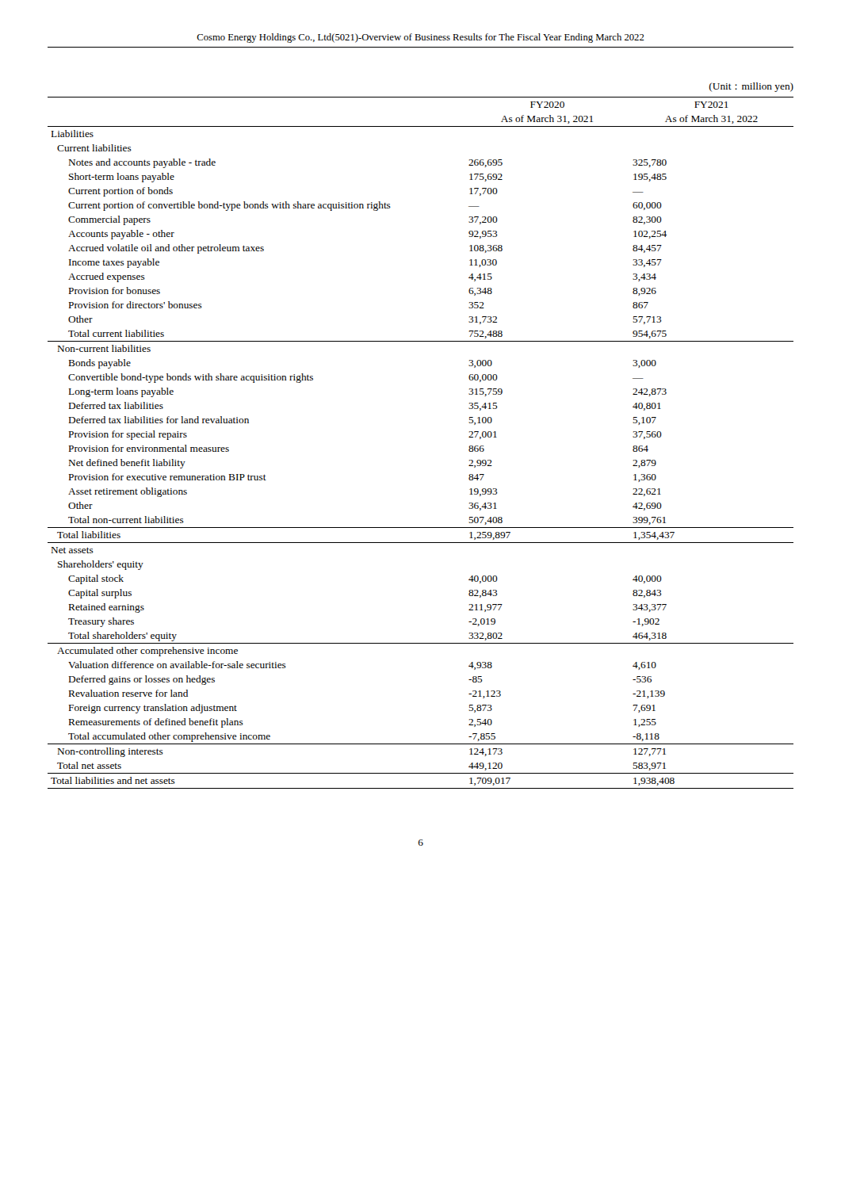Cosmo Energy Holdings Co., Ltd(5021)-Overview of Business Results for The Fiscal Year Ending March 2022
(Unit：million yen)
| | FY2020 | FY2021 |
| --- | --- | --- |
| | As of March 31, 2021 | As of March 31, 2022 |
| Liabilities | | |
| Current liabilities | | |
| Notes and accounts payable - trade | 266,695 | 325,780 |
| Short-term loans payable | 175,692 | 195,485 |
| Current portion of bonds | 17,700 | — |
| Current portion of convertible bond-type bonds with share acquisition rights | — | 60,000 |
| Commercial papers | 37,200 | 82,300 |
| Accounts payable - other | 92,953 | 102,254 |
| Accrued volatile oil and other petroleum taxes | 108,368 | 84,457 |
| Income taxes payable | 11,030 | 33,457 |
| Accrued expenses | 4,415 | 3,434 |
| Provision for bonuses | 6,348 | 8,926 |
| Provision for directors' bonuses | 352 | 867 |
| Other | 31,732 | 57,713 |
| Total current liabilities | 752,488 | 954,675 |
| Non-current liabilities | | |
| Bonds payable | 3,000 | 3,000 |
| Convertible bond-type bonds with share acquisition rights | 60,000 | — |
| Long-term loans payable | 315,759 | 242,873 |
| Deferred tax liabilities | 35,415 | 40,801 |
| Deferred tax liabilities for land revaluation | 5,100 | 5,107 |
| Provision for special repairs | 27,001 | 37,560 |
| Provision for environmental measures | 866 | 864 |
| Net defined benefit liability | 2,992 | 2,879 |
| Provision for executive remuneration BIP trust | 847 | 1,360 |
| Asset retirement obligations | 19,993 | 22,621 |
| Other | 36,431 | 42,690 |
| Total non-current liabilities | 507,408 | 399,761 |
| Total liabilities | 1,259,897 | 1,354,437 |
| Net assets | | |
| Shareholders' equity | | |
| Capital stock | 40,000 | 40,000 |
| Capital surplus | 82,843 | 82,843 |
| Retained earnings | 211,977 | 343,377 |
| Treasury shares | -2,019 | -1,902 |
| Total shareholders' equity | 332,802 | 464,318 |
| Accumulated other comprehensive income | | |
| Valuation difference on available-for-sale securities | 4,938 | 4,610 |
| Deferred gains or losses on hedges | -85 | -536 |
| Revaluation reserve for land | -21,123 | -21,139 |
| Foreign currency translation adjustment | 5,873 | 7,691 |
| Remeasurements of defined benefit plans | 2,540 | 1,255 |
| Total accumulated other comprehensive income | -7,855 | -8,118 |
| Non-controlling interests | 124,173 | 127,771 |
| Total net assets | 449,120 | 583,971 |
| Total liabilities and net assets | 1,709,017 | 1,938,408 |
6